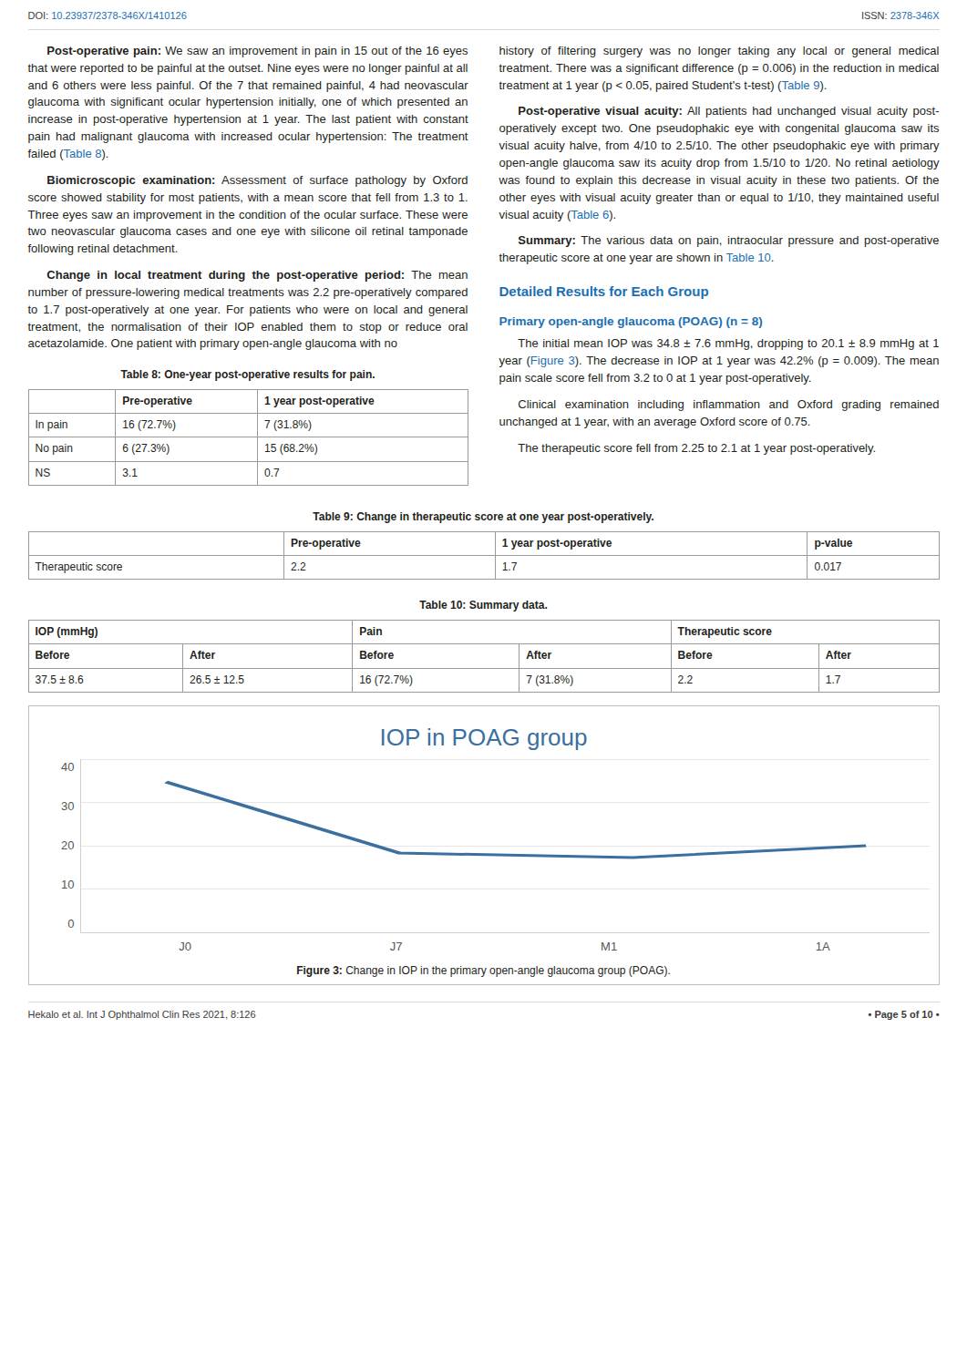DOI: 10.23937/2378-346X/1410126
ISSN: 2378-346X
Post-operative pain: We saw an improvement in pain in 15 out of the 16 eyes that were reported to be painful at the outset. Nine eyes were no longer painful at all and 6 others were less painful. Of the 7 that remained painful, 4 had neovascular glaucoma with significant ocular hypertension initially, one of which presented an increase in post-operative hypertension at 1 year. The last patient with constant pain had malignant glaucoma with increased ocular hypertension: The treatment failed (Table 8).
Biomicroscopic examination: Assessment of surface pathology by Oxford score showed stability for most patients, with a mean score that fell from 1.3 to 1. Three eyes saw an improvement in the condition of the ocular surface. These were two neovascular glaucoma cases and one eye with silicone oil retinal tamponade following retinal detachment.
Change in local treatment during the post-operative period: The mean number of pressure-lowering medical treatments was 2.2 pre-operatively compared to 1.7 post-operatively at one year. For patients who were on local and general treatment, the normalisation of their IOP enabled them to stop or reduce oral acetazolamide. One patient with primary open-angle glaucoma with no
Table 8: One-year post-operative results for pain.
| | Pre-operative | 1 year post-operative |
| --- | --- | --- |
| In pain | 16 (72.7%) | 7 (31.8%) |
| No pain | 6 (27.3%) | 15 (68.2%) |
| NS | 3.1 | 0.7 |
history of filtering surgery was no longer taking any local or general medical treatment. There was a significant difference (p = 0.006) in the reduction in medical treatment at 1 year (p < 0.05, paired Student's t-test) (Table 9).
Post-operative visual acuity: All patients had unchanged visual acuity post-operatively except two. One pseudophakic eye with congenital glaucoma saw its visual acuity halve, from 4/10 to 2.5/10. The other pseudophakic eye with primary open-angle glaucoma saw its acuity drop from 1.5/10 to 1/20. No retinal aetiology was found to explain this decrease in visual acuity in these two patients. Of the other eyes with visual acuity greater than or equal to 1/10, they maintained useful visual acuity (Table 6).
Summary: The various data on pain, intraocular pressure and post-operative therapeutic score at one year are shown in Table 10.
Detailed Results for Each Group
Primary open-angle glaucoma (POAG) (n = 8)
The initial mean IOP was 34.8 ± 7.6 mmHg, dropping to 20.1 ± 8.9 mmHg at 1 year (Figure 3). The decrease in IOP at 1 year was 42.2% (p = 0.009). The mean pain scale score fell from 3.2 to 0 at 1 year post-operatively.
Clinical examination including inflammation and Oxford grading remained unchanged at 1 year, with an average Oxford score of 0.75.
The therapeutic score fell from 2.25 to 2.1 at 1 year post-operatively.
Table 9: Change in therapeutic score at one year post-operatively.
| | Pre-operative | 1 year post-operative | p-value |
| --- | --- | --- | --- |
| Therapeutic score | 2.2 | 1.7 | 0.017 |
Table 10: Summary data.
| IOP (mmHg) | Pain | Therapeutic score |
| --- | --- | --- |
| Before | After | Before | After | Before | After |
| 37.5 ± 8.6 | 26.5 ± 12.5 | 16 (72.7%) | 7 (31.8%) | 2.2 | 1.7 |
IOP in POAG group
40
30
20
10
0
J0
J7
M1
1A
Figure 3: Change in IOP in the primary open-angle glaucoma group (POAG).
Hekalo et al. Int J Ophthalmol Clin Res 2021, 8:126
• Page 5 of 10 •